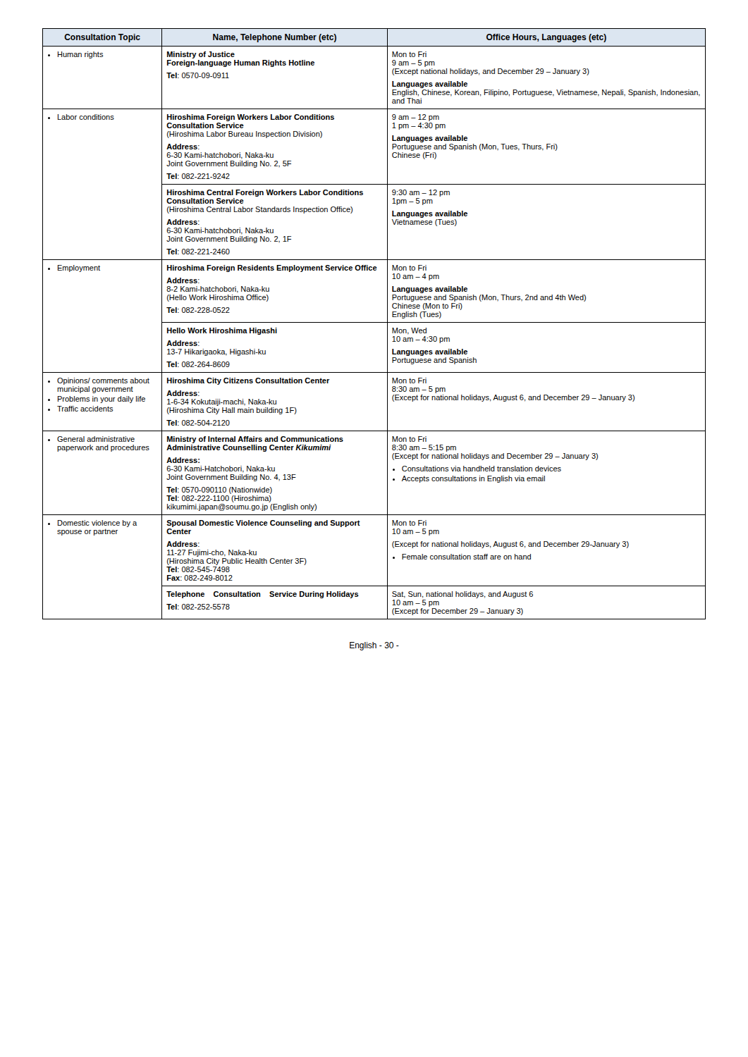| Consultation Topic | Name, Telephone Number (etc) | Office Hours, Languages (etc) |
| --- | --- | --- |
| Human rights | Ministry of Justice Foreign-language Human Rights Hotline Tel : 0570-09-0911 | Mon to Fri 9 am – 5 pm (Except national holidays, and December 29 – January 3) Languages available English, Chinese, Korean, Filipino, Portuguese, Vietnamese, Nepali, Spanish, Indonesian, and Thai |
| Labor conditions | Hiroshima Foreign Workers Labor Conditions Consultation Service (Hiroshima Labor Bureau Inspection Division) Address : 6-30 Kami-hatchobori, Naka-ku Joint Government Building No. 2, 5F Tel : 082-221-9242 | 9 am – 12 pm 1 pm – 4:30 pm Languages available Portuguese and Spanish (Mon, Tues, Thurs, Fri) Chinese (Fri) |
| Hiroshima Central Foreign Workers Labor Conditions Consultation Service (Hiroshima Central Labor Standards Inspection Office) Address : 6-30 Kami-hatchobori, Naka-ku Joint Government Building No. 2, 1F Tel : 082-221-2460 | 9:30 am – 12 pm 1pm – 5 pm Languages available Vietnamese (Tues) |
| Employment | Hiroshima Foreign Residents Employment Service Office Address : 8-2 Kami-hatchobori, Naka-ku (Hello Work Hiroshima Office) Tel : 082-228-0522 | Mon to Fri 10 am – 4 pm Languages available Portuguese and Spanish (Mon, Thurs, 2nd and 4th Wed) Chinese (Mon to Fri) English (Tues) |
| Hello Work Hiroshima Higashi Address : 13-7 Hikarigaoka, Higashi-ku Tel : 082-264-8609 | Mon, Wed 10 am – 4:30 pm Languages available Portuguese and Spanish |
| Opinions/ comments about municipal government Problems in your daily life Traffic accidents | Hiroshima City Citizens Consultation Center Address : 1-6-34 Kokutaiji-machi, Naka-ku (Hiroshima City Hall main building 1F) Tel : 082-504-2120 | Mon to Fri 8:30 am – 5 pm (Except for national holidays, August 6, and December 29 – January 3) |
| General administrative paperwork and procedures | Ministry of Internal Affairs and Communications Administrative Counselling Center Kikumimi Address: 6-30 Kami-Hatchobori, Naka-ku Joint Government Building No. 4, 13F Tel : 0570-090110 (Nationwide) Tel : 082-222-1100 (Hiroshima) kikumimi.japan@soumu.go.jp (English only) | Mon to Fri 8:30 am – 5:15 pm (Except for national holidays and December 29 – January 3) Consultations via handheld translation devices Accepts consultations in English via email |
| Domestic violence by a spouse or partner | Spousal Domestic Violence Counseling and Support Center Address : 11-27 Fujimi-cho, Naka-ku (Hiroshima City Public Health Center 3F) Tel : 082-545-7498 Fax : 082-249-8012 | Mon to Fri 10 am – 5 pm (Except for national holidays, August 6, and December 29-January 3) Female consultation staff are on hand |
| Telephone Consultation Service During Holidays Tel : 082-252-5578 | Sat, Sun, national holidays, and August 6 10 am – 5 pm (Except for December 29 – January 3) |
English - 30 -